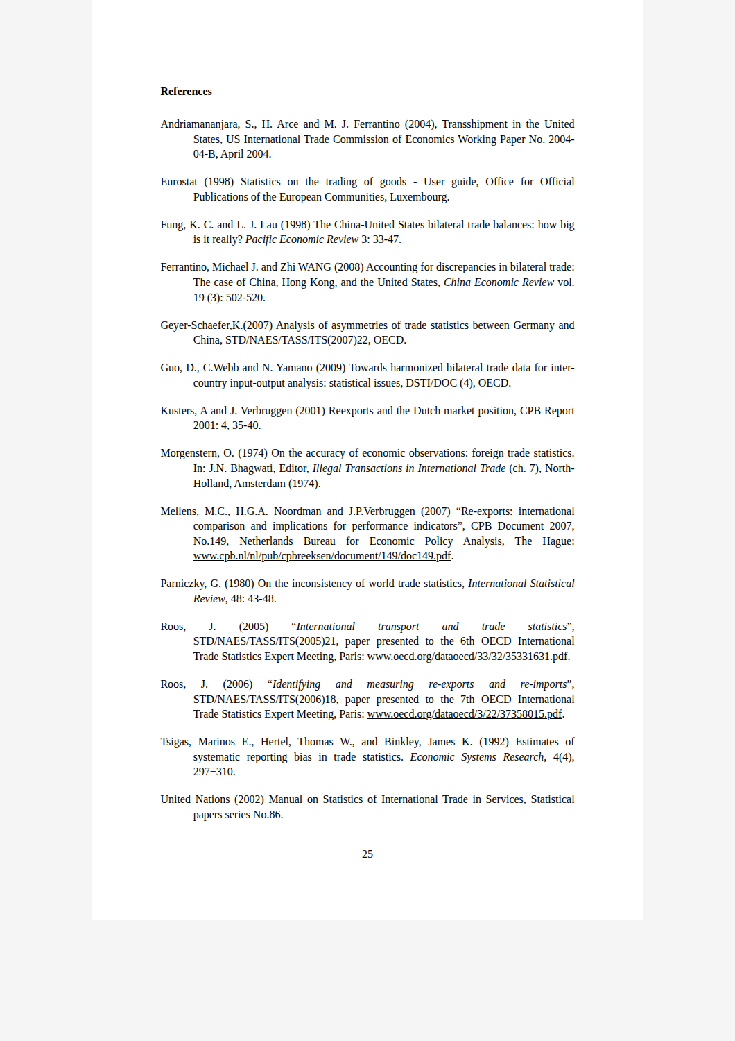References
Andriamananjara, S., H. Arce and M. J. Ferrantino (2004), Transshipment in the United States, US International Trade Commission of Economics Working Paper No. 2004-04-B, April 2004.
Eurostat (1998) Statistics on the trading of goods - User guide, Office for Official Publications of the European Communities, Luxembourg.
Fung, K. C. and L. J. Lau (1998) The China-United States bilateral trade balances: how big is it really? Pacific Economic Review 3: 33-47.
Ferrantino, Michael J. and Zhi WANG (2008) Accounting for discrepancies in bilateral trade: The case of China, Hong Kong, and the United States, China Economic Review vol. 19 (3): 502-520.
Geyer-Schaefer,K.(2007) Analysis of asymmetries of trade statistics between Germany and China, STD/NAES/TASS/ITS(2007)22, OECD.
Guo, D., C.Webb and N. Yamano (2009) Towards harmonized bilateral trade data for inter-country input-output analysis: statistical issues, DSTI/DOC (4), OECD.
Kusters, A and J. Verbruggen (2001) Reexports and the Dutch market position, CPB Report 2001: 4, 35-40.
Morgenstern, O. (1974) On the accuracy of economic observations: foreign trade statistics. In: J.N. Bhagwati, Editor, Illegal Transactions in International Trade (ch. 7), North-Holland, Amsterdam (1974).
Mellens, M.C., H.G.A. Noordman and J.P.Verbruggen (2007) “Re-exports: international comparison and implications for performance indicators”, CPB Document 2007, No.149, Netherlands Bureau for Economic Policy Analysis, The Hague: www.cpb.nl/nl/pub/cpbreeksen/document/149/doc149.pdf.
Parniczky, G. (1980) On the inconsistency of world trade statistics, International Statistical Review, 48: 43-48.
Roos, J. (2005) “International transport and trade statistics”, STD/NAES/TASS/ITS(2005)21, paper presented to the 6th OECD International Trade Statistics Expert Meeting, Paris: www.oecd.org/dataoecd/33/32/35331631.pdf.
Roos, J. (2006) “Identifying and measuring re-exports and re-imports”, STD/NAES/TASS/ITS(2006)18, paper presented to the 7th OECD International Trade Statistics Expert Meeting, Paris: www.oecd.org/dataoecd/3/22/37358015.pdf.
Tsigas, Marinos E., Hertel, Thomas W., and Binkley, James K. (1992) Estimates of systematic reporting bias in trade statistics. Economic Systems Research, 4(4), 297−310.
United Nations (2002) Manual on Statistics of International Trade in Services, Statistical papers series No.86.
25